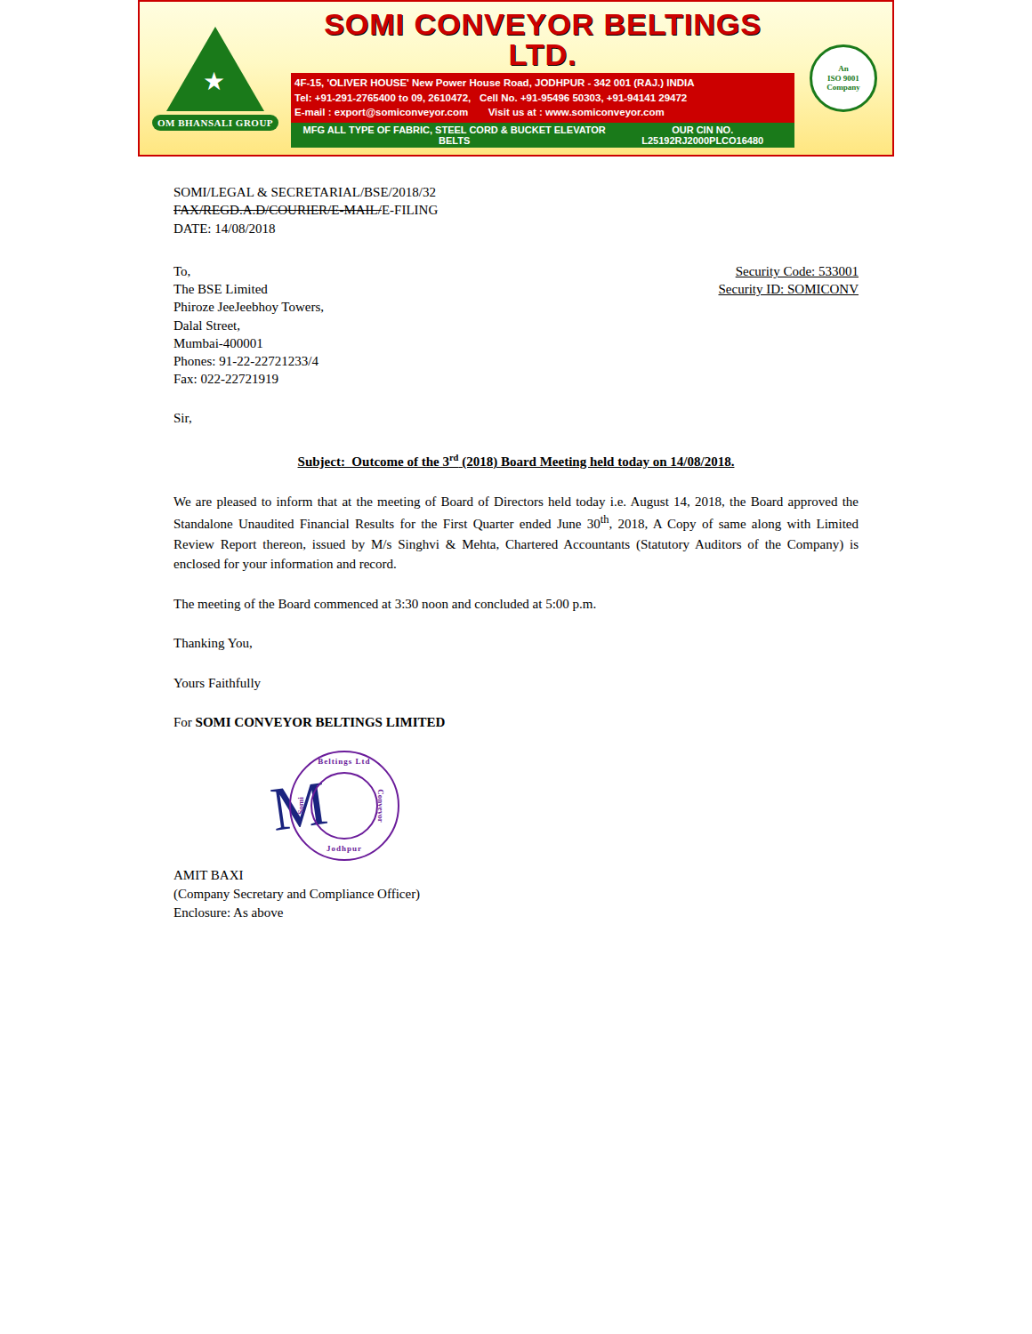OM BHANSALI GROUP
SOMI CONVEYOR BELTINGS LTD.
4F-15, 'OLIVER HOUSE' New Power House Road, JODHPUR - 342 001 (RAJ.) INDIA Tel: +91-291-2765400 to 09, 2610472, Cell No. +91-95496 50303, +91-94141 29472 E-mail : export@somiconveyor.com Visit us at : www.somiconveyor.com
MFG ALL TYPE OF FABRIC, STEEL CORD & BUCKET ELEVATOR BELTS OUR CIN NO. L25192RJ2000PLCO16480
An
ISO 9001
Company
SOMI/LEGAL & SECRETARIAL/BSE/2018/32
FAX/REGD.A.D/COURIER/E-MAIL/E-FILING
DATE: 14/08/2018
To,
The BSE Limited
Phiroze JeeJeebhoy Towers,
Dalal Street,
Mumbai-400001
Phones: 91-22-22721233/4
Fax: 022-22721919
Security Code: 533001 Security ID: SOMICONV
Sir,
Subject: Outcome of the 3rd (2018) Board Meeting held today on 14/08/2018.
We are pleased to inform that at the meeting of Board of Directors held today i.e. August 14, 2018, the Board approved the Standalone Unaudited Financial Results for the First Quarter ended June 30th, 2018, A Copy of same along with Limited Review Report thereon, issued by M/s Singhvi & Mehta, Chartered Accountants (Statutory Auditors of the Company) is enclosed for your information and record.
The meeting of the Board commenced at 3:30 noon and concluded at 5:00 p.m.
Thanking You,
Yours Faithfully
For SOMI CONVEYOR BELTINGS LIMITED
M
Beltings Ltd
Jodhpur
Somi
Conveyor
AMIT BAXI
(Company Secretary and Compliance Officer)
Enclosure: As above